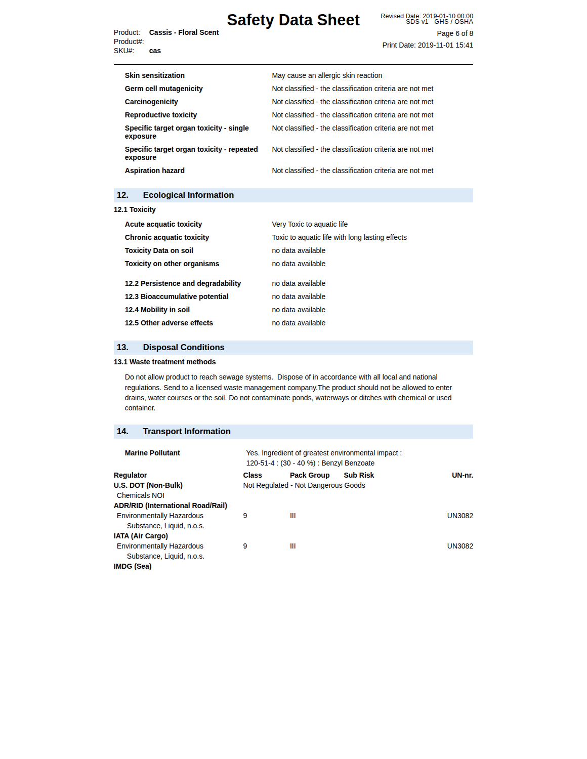SDS v1 GHS / OSHA
Safety Data Sheet
Revised Date: 2019-01-10 00:00
| Product: | Cassis - Floral Scent |
| Product#: | |
| SKU#: | cas |
Page 6 of 8
Print Date: 2019-11-01 15:41
| Skin sensitization | May cause an allergic skin reaction |
| Germ cell mutagenicity | Not classified - the classification criteria are not met |
| Carcinogenicity | Not classified - the classification criteria are not met |
| Reproductive toxicity | Not classified - the classification criteria are not met |
| Specific target organ toxicity - single exposure | Not classified - the classification criteria are not met |
| Specific target organ toxicity - repeated exposure | Not classified - the classification criteria are not met |
| Aspiration hazard | Not classified - the classification criteria are not met |
12. Ecological Information
12.1 Toxicity
| Acute acquatic toxicity | Very Toxic to aquatic life |
| Chronic acquatic toxicity | Toxic to aquatic life with long lasting effects |
| Toxicity Data on soil | no data available |
| Toxicity on other organisms | no data available |
| 12.2 Persistence and degradability | no data available |
| 12.3 Bioaccumulative potential | no data available |
| 12.4 Mobility in soil | no data available |
| 12.5 Other adverse effects | no data available |
13. Disposal Conditions
13.1 Waste treatment methods
Do not allow product to reach sewage systems. Dispose of in accordance with all local and national regulations. Send to a licensed waste management company.The product should not be allowed to enter drains, water courses or the soil. Do not contaminate ponds, waterways or ditches with chemical or used container.
14. Transport Information
| Marine Pollutant | Yes. Ingredient of greatest environmental impact : |
| | 120-51-4 : (30 - 40 %) : Benzyl Benzoate |
| Regulator | Class | Pack Group | Sub Risk | UN-nr. |
| U.S. DOT (Non-Bulk) | Not Regulated - Not Dangerous Goods |
| Chemicals NOI | | | | |
| ADR/RID (International Road/Rail) | | | | |
| Environmentally Hazardous | 9 | III | | UN3082 |
| Substance, Liquid, n.o.s. | | | | |
| IATA (Air Cargo) | | | | |
| Environmentally Hazardous | 9 | III | | UN3082 |
| Substance, Liquid, n.o.s. | | | | |
| IMDG (Sea) | | | | |